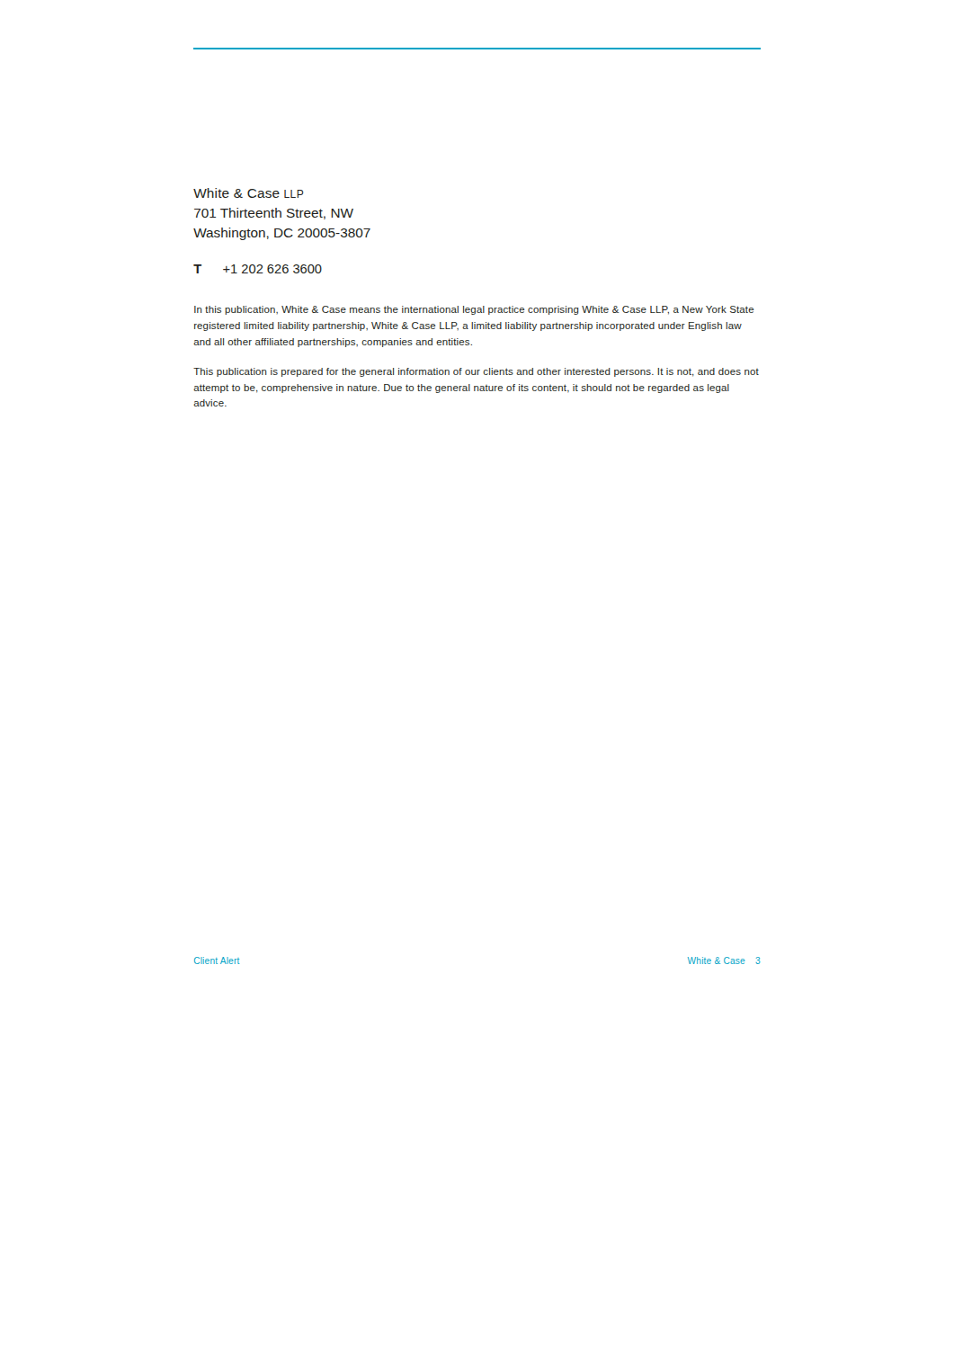White & Case LLP
701 Thirteenth Street, NW
Washington, DC 20005-3807
T+1 202 626 3600
In this publication, White & Case means the international legal practice comprising White & Case LLP, a New York State registered limited liability partnership, White & Case LLP, a limited liability partnership incorporated under English law and all other affiliated partnerships, companies and entities.
This publication is prepared for the general information of our clients and other interested persons. It is not, and does not attempt to be, comprehensive in nature. Due to the general nature of its content, it should not be regarded as legal advice.
Client Alert White & Case3